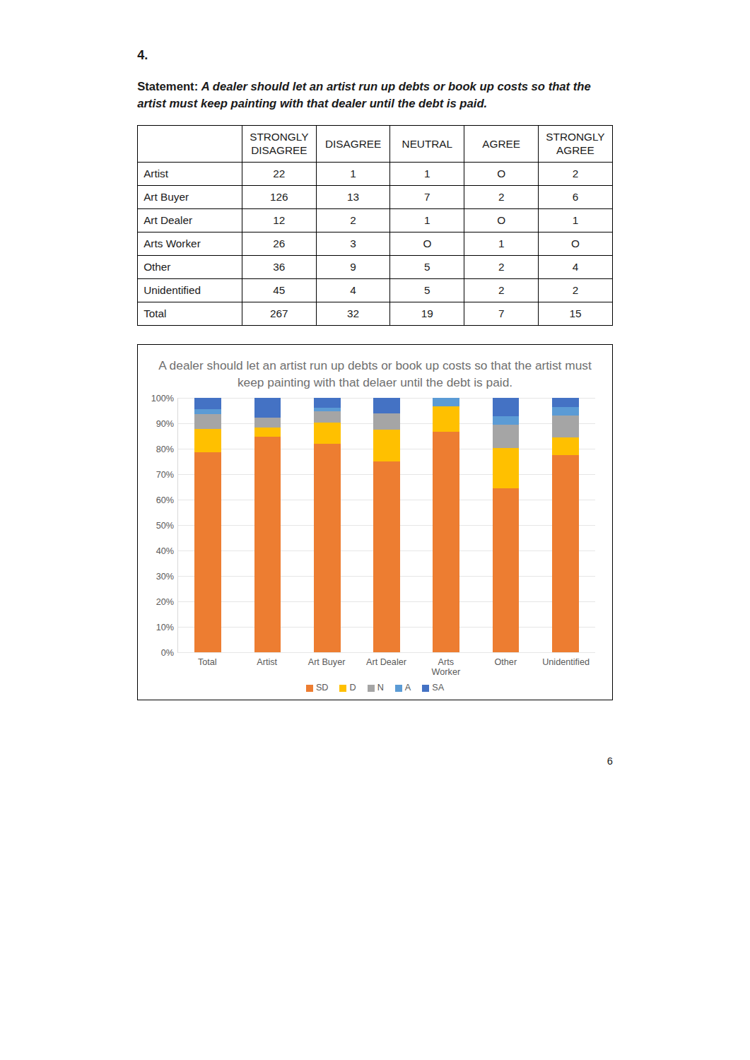4.
Statement: A dealer should let an artist run up debts or book up costs so that the artist must keep painting with that dealer until the debt is paid.
| | STRONGLY DISAGREE | DISAGREE | NEUTRAL | AGREE | STRONGLY AGREE |
| --- | --- | --- | --- | --- | --- |
| Artist | 22 | 1 | 1 | O | 2 |
| Art Buyer | 126 | 13 | 7 | 2 | 6 |
| Art Dealer | 12 | 2 | 1 | O | 1 |
| Arts Worker | 26 | 3 | O | 1 | O |
| Other | 36 | 9 | 5 | 2 | 4 |
| Unidentified | 45 | 4 | 5 | 2 | 2 |
| Total | 267 | 32 | 19 | 7 | 15 |
A dealer should let an artist run up debts or book up costs so that the artist must keep painting with that delaer until the debt is paid.
100%
90%
80%
70%
60%
50%
40%
30%
20%
10%
0%
Total Artist Art Buyer Art Dealer Arts Worker Other Unidentified
SD D N A SA
6